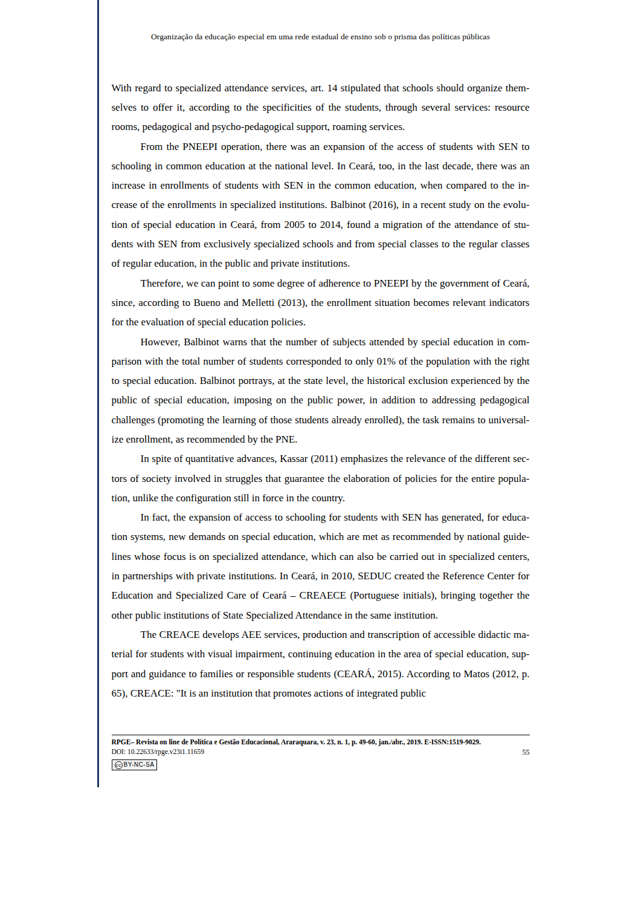Organização da educação especial em uma rede estadual de ensino sob o prisma das políticas públicas
With regard to specialized attendance services, art. 14 stipulated that schools should organize themselves to offer it, according to the specificities of the students, through several services: resource rooms, pedagogical and psycho-pedagogical support, roaming services.
From the PNEEPI operation, there was an expansion of the access of students with SEN to schooling in common education at the national level. In Ceará, too, in the last decade, there was an increase in enrollments of students with SEN in the common education, when compared to the increase of the enrollments in specialized institutions. Balbinot (2016), in a recent study on the evolution of special education in Ceará, from 2005 to 2014, found a migration of the attendance of students with SEN from exclusively specialized schools and from special classes to the regular classes of regular education, in the public and private institutions.
Therefore, we can point to some degree of adherence to PNEEPI by the government of Ceará, since, according to Bueno and Melletti (2013), the enrollment situation becomes relevant indicators for the evaluation of special education policies.
However, Balbinot warns that the number of subjects attended by special education in comparison with the total number of students corresponded to only 01% of the population with the right to special education. Balbinot portrays, at the state level, the historical exclusion experienced by the public of special education, imposing on the public power, in addition to addressing pedagogical challenges (promoting the learning of those students already enrolled), the task remains to universalize enrollment, as recommended by the PNE.
In spite of quantitative advances, Kassar (2011) emphasizes the relevance of the different sectors of society involved in struggles that guarantee the elaboration of policies for the entire population, unlike the configuration still in force in the country.
In fact, the expansion of access to schooling for students with SEN has generated, for education systems, new demands on special education, which are met as recommended by national guidelines whose focus is on specialized attendance, which can also be carried out in specialized centers, in partnerships with private institutions. In Ceará, in 2010, SEDUC created the Reference Center for Education and Specialized Care of Ceará – CREAECE (Portuguese initials), bringing together the other public institutions of State Specialized Attendance in the same institution.
The CREACE develops AEE services, production and transcription of accessible didactic material for students with visual impairment, continuing education in the area of special education, support and guidance to families or responsible students (CEARÁ, 2015). According to Matos (2012, p. 65), CREACE: "It is an institution that promotes actions of integrated public
RPGE– Revista on line de Política e Gestão Educacional, Araraquara, v. 23, n. 1, p. 49-60, jan./abr., 2019. E-ISSN:1519-9029.
DOI: 10.22633/rpge.v23i1.11659 55
cc BY-NC-SA